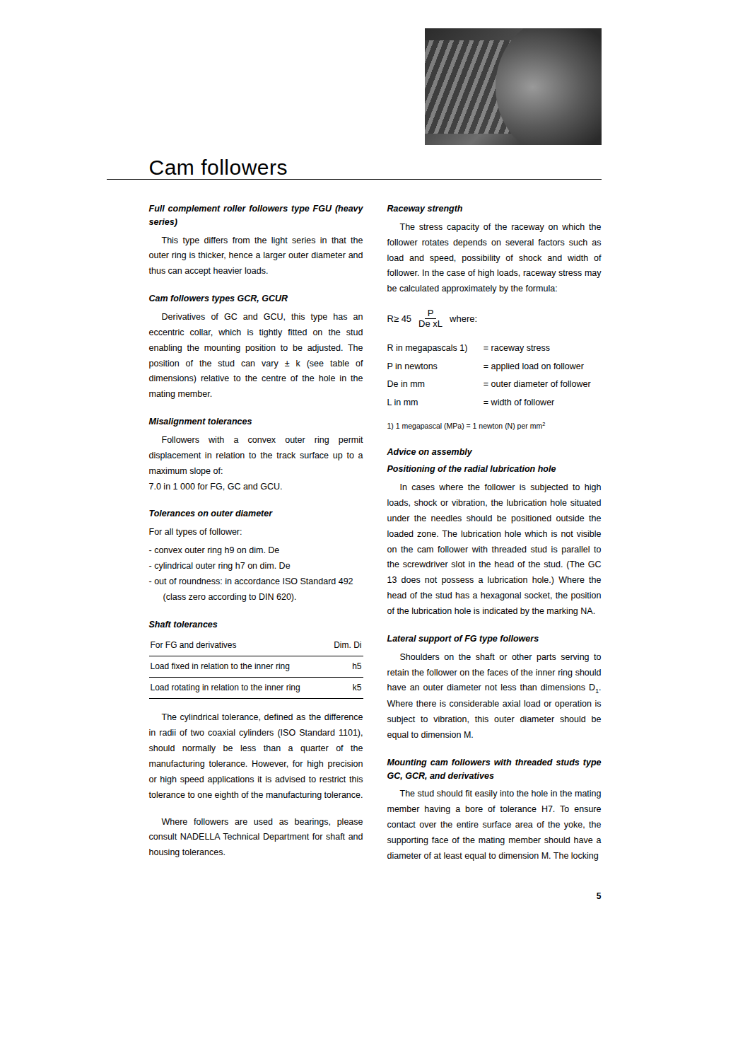Cam followers
Full complement roller followers type FGU (heavy series)
This type differs from the light series in that the outer ring is thicker, hence a larger outer diameter and thus can accept heavier loads.
Cam followers types GCR, GCUR
Derivatives of GC and GCU, this type has an eccentric collar, which is tightly fitted on the stud enabling the mounting position to be adjusted. The position of the stud can vary ± k (see table of dimensions) relative to the centre of the hole in the mating member.
Misalignment tolerances
Followers with a convex outer ring permit displacement in relation to the track surface up to a maximum slope of:
7.0 in 1 000 for FG, GC and GCU.
Tolerances on outer diameter
For all types of follower:
- convex outer ring h9 on dim. De
- cylindrical outer ring h7 on dim. De
- out of roundness: in accordance ISO Standard 492
(class zero according to DIN 620).
Shaft tolerances
| For FG and derivatives | Dim. Di |
| --- | --- |
| Load fixed in relation to the inner ring | h5 |
| Load rotating in relation to the inner ring | k5 |
The cylindrical tolerance, defined as the difference in radii of two coaxial cylinders (ISO Standard 1101), should normally be less than a quarter of the manufacturing tolerance. However, for high precision or high speed applications it is advised to restrict this tolerance to one eighth of the manufacturing tolerance.
Where followers are used as bearings, please consult NADELLA Technical Department for shaft and housing tolerances.
Raceway strength
The stress capacity of the raceway on which the follower rotates depends on several factors such as load and speed, possibility of shock and width of follower. In the case of high loads, raceway stress may be calculated approximately by the formula:
R≥ 45 PDe xL where:
| R in megapascals 1) | = raceway stress |
| P in newtons | = applied load on follower |
| De in mm | = outer diameter of follower |
| L in mm | = width of follower |
1) 1 megapascal (MPa) = 1 newton (N) per mm2
Advice on assembly
Positioning of the radial lubrication hole
In cases where the follower is subjected to high loads, shock or vibration, the lubrication hole situated under the needles should be positioned outside the loaded zone. The lubrication hole which is not visible on the cam follower with threaded stud is parallel to the screwdriver slot in the head of the stud. (The GC 13 does not possess a lubrication hole.) Where the head of the stud has a hexagonal socket, the position of the lubrication hole is indicated by the marking NA.
Lateral support of FG type followers
Shoulders on the shaft or other parts serving to retain the follower on the faces of the inner ring should have an outer diameter not less than dimensions D1. Where there is considerable axial load or operation is subject to vibration, this outer diameter should be equal to dimension M.
Mounting cam followers with threaded studs type GC, GCR, and derivatives
The stud should fit easily into the hole in the mating member having a bore of tolerance H7. To ensure contact over the entire surface area of the yoke, the supporting face of the mating member should have a diameter of at least equal to dimension M. The locking
5